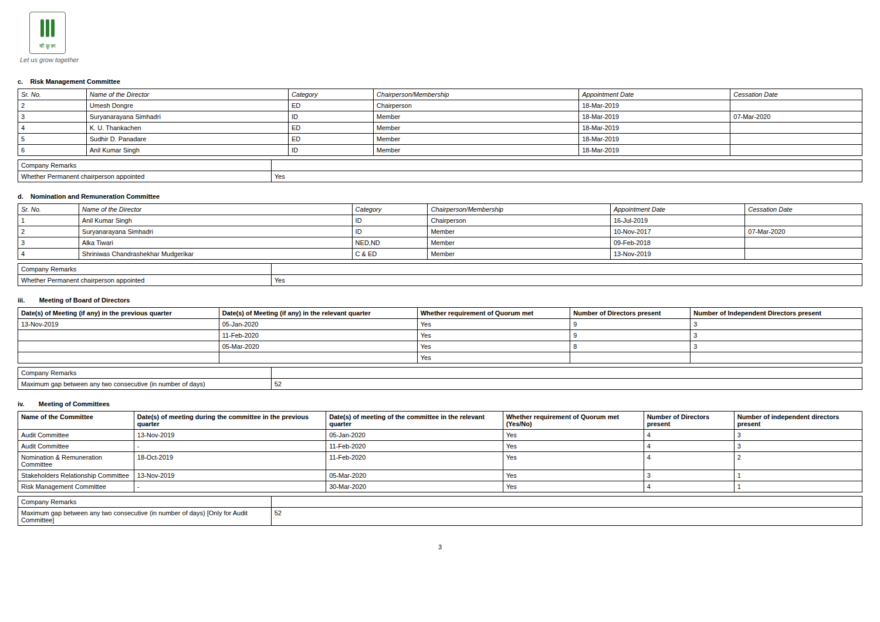श्री कृ ष्ण
Let us grow together
c. Risk Management Committee
| Sr. No. | Name of the Director | Category | Chairperson/Membership | Appointment Date | Cessation Date |
| --- | --- | --- | --- | --- | --- |
| 2 | Umesh Dongre | ED | Chairperson | 18-Mar-2019 | |
| 3 | Suryanarayana Simhadri | ID | Member | 18-Mar-2019 | 07-Mar-2020 |
| 4 | K. U. Thankachen | ED | Member | 18-Mar-2019 | |
| 5 | Sudhir D. Panadare | ED | Member | 18-Mar-2019 | |
| 6 | Anil Kumar Singh | ID | Member | 18-Mar-2019 | |
| Company Remarks | |
| Whether Permanent chairperson appointed | Yes |
d. Nomination and Remuneration Committee
| Sr. No. | Name of the Director | Category | Chairperson/Membership | Appointment Date | Cessation Date |
| --- | --- | --- | --- | --- | --- |
| 1 | Anil Kumar Singh | ID | Chairperson | 16-Jul-2019 | |
| 2 | Suryanarayana Simhadri | ID | Member | 10-Nov-2017 | 07-Mar-2020 |
| 3 | Alka Tiwari | NED,ND | Member | 09-Feb-2018 | |
| 4 | Shriniwas Chandrashekhar Mudgerikar | C & ED | Member | 13-Nov-2019 | |
| Company Remarks | |
| Whether Permanent chairperson appointed | Yes |
iii. Meeting of Board of Directors
| Date(s) of Meeting (if any) in the previous quarter | Date(s) of Meeting (if any) in the relevant quarter | Whether requirement of Quorum met | Number of Directors present | Number of Independent Directors present |
| --- | --- | --- | --- | --- |
| 13-Nov-2019 | 05-Jan-2020 | Yes | 9 | 3 |
| | 11-Feb-2020 | Yes | 9 | 3 |
| | 05-Mar-2020 | Yes | 8 | 3 |
| | | Yes | | |
| Company Remarks | |
| Maximum gap between any two consecutive (in number of days) | 52 |
iv. Meeting of Committees
| Name of the Committee | Date(s) of meeting during the committee in the previous quarter | Date(s) of meeting of the committee in the relevant quarter | Whether requirement of Quorum met (Yes/No) | Number of Directors present | Number of independent directors present |
| --- | --- | --- | --- | --- | --- |
| Audit Committee | 13-Nov-2019 | 05-Jan-2020 | Yes | 4 | 3 |
| Audit Committee | - | 11-Feb-2020 | Yes | 4 | 3 |
| Nomination & Remuneration Committee | 18-Oct-2019 | 11-Feb-2020 | Yes | 4 | 2 |
| Stakeholders Relationship Committee | 13-Nov-2019 | 05-Mar-2020 | Yes | 3 | 1 |
| Risk Management Committee | - | 30-Mar-2020 | Yes | 4 | 1 |
| Company Remarks | |
| Maximum gap between any two consecutive (in number of days) [Only for Audit Committee] | 52 |
3